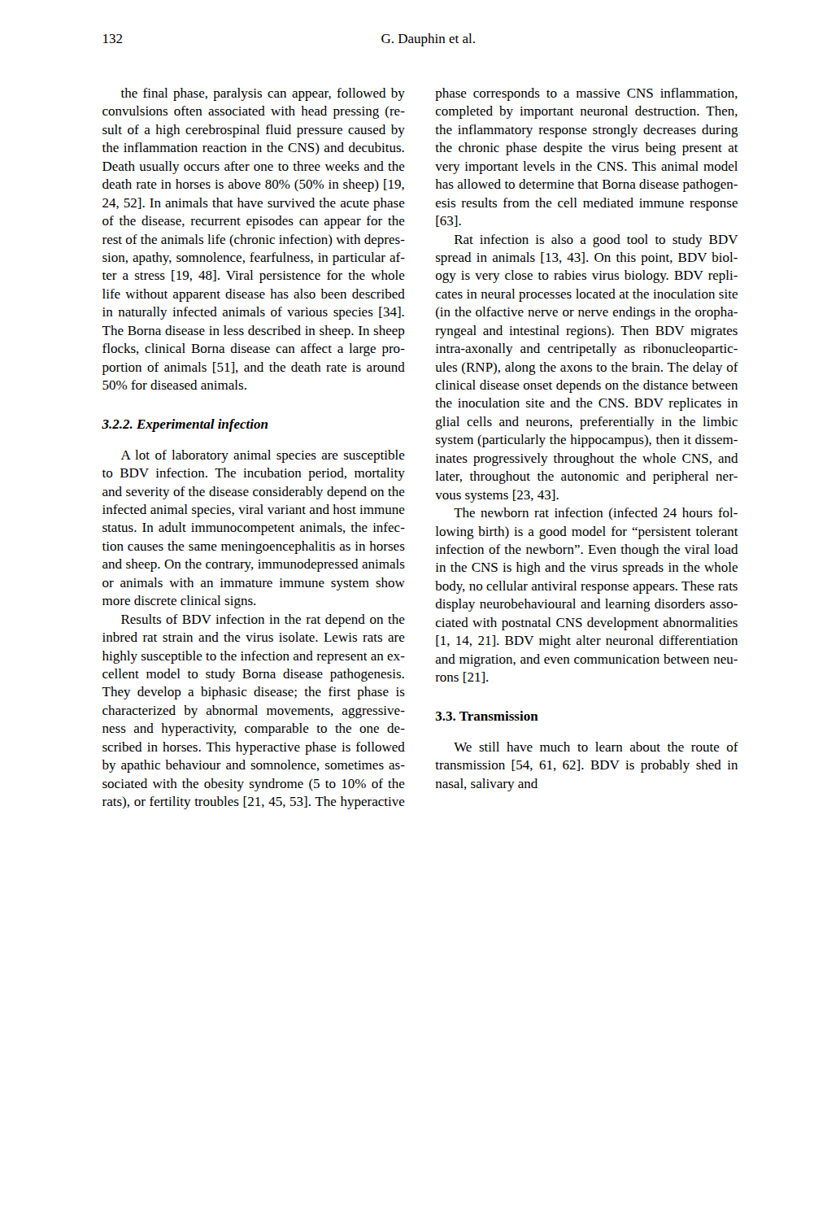132 G. Dauphin et al.
the final phase, paralysis can appear, followed by convulsions often associated with head pressing (result of a high cerebrospinal fluid pressure caused by the inflammation reaction in the CNS) and decubitus. Death usually occurs after one to three weeks and the death rate in horses is above 80% (50% in sheep) [19, 24, 52]. In animals that have survived the acute phase of the disease, recurrent episodes can appear for the rest of the animals life (chronic infection) with depression, apathy, somnolence, fearfulness, in particular after a stress [19, 48]. Viral persistence for the whole life without apparent disease has also been described in naturally infected animals of various species [34]. The Borna disease in less described in sheep. In sheep flocks, clinical Borna disease can affect a large proportion of animals [51], and the death rate is around 50% for diseased animals.
3.2.2. Experimental infection
A lot of laboratory animal species are susceptible to BDV infection. The incubation period, mortality and severity of the disease considerably depend on the infected animal species, viral variant and host immune status. In adult immunocompetent animals, the infection causes the same meningoencephalitis as in horses and sheep. On the contrary, immunodepressed animals or animals with an immature immune system show more discrete clinical signs.
Results of BDV infection in the rat depend on the inbred rat strain and the virus isolate. Lewis rats are highly susceptible to the infection and represent an excellent model to study Borna disease pathogenesis. They develop a biphasic disease; the first phase is characterized by abnormal movements, aggressiveness and hyperactivity, comparable to the one described in horses. This hyperactive phase is followed by apathic behaviour and somnolence, sometimes associated with the obesity syndrome (5 to 10% of the rats), or fertility troubles [21, 45, 53]. The hyperactive phase corresponds to a massive CNS inflammation, completed by important neuronal destruction. Then, the inflammatory response strongly decreases during the chronic phase despite the virus being present at very important levels in the CNS. This animal model has allowed to determine that Borna disease pathogenesis results from the cell mediated immune response [63].
Rat infection is also a good tool to study BDV spread in animals [13, 43]. On this point, BDV biology is very close to rabies virus biology. BDV replicates in neural processes located at the inoculation site (in the olfactive nerve or nerve endings in the oropharyngeal and intestinal regions). Then BDV migrates intra-axonally and centripetally as ribonucleoparticules (RNP), along the axons to the brain. The delay of clinical disease onset depends on the distance between the inoculation site and the CNS. BDV replicates in glial cells and neurons, preferentially in the limbic system (particularly the hippocampus), then it disseminates progressively throughout the whole CNS, and later, throughout the autonomic and peripheral nervous systems [23, 43].
The newborn rat infection (infected 24 hours following birth) is a good model for “persistent tolerant infection of the newborn”. Even though the viral load in the CNS is high and the virus spreads in the whole body, no cellular antiviral response appears. These rats display neurobehavioural and learning disorders associated with postnatal CNS development abnormalities [1, 14, 21]. BDV might alter neuronal differentiation and migration, and even communication between neurons [21].
3.3. Transmission
We still have much to learn about the route of transmission [54, 61, 62]. BDV is probably shed in nasal, salivary and